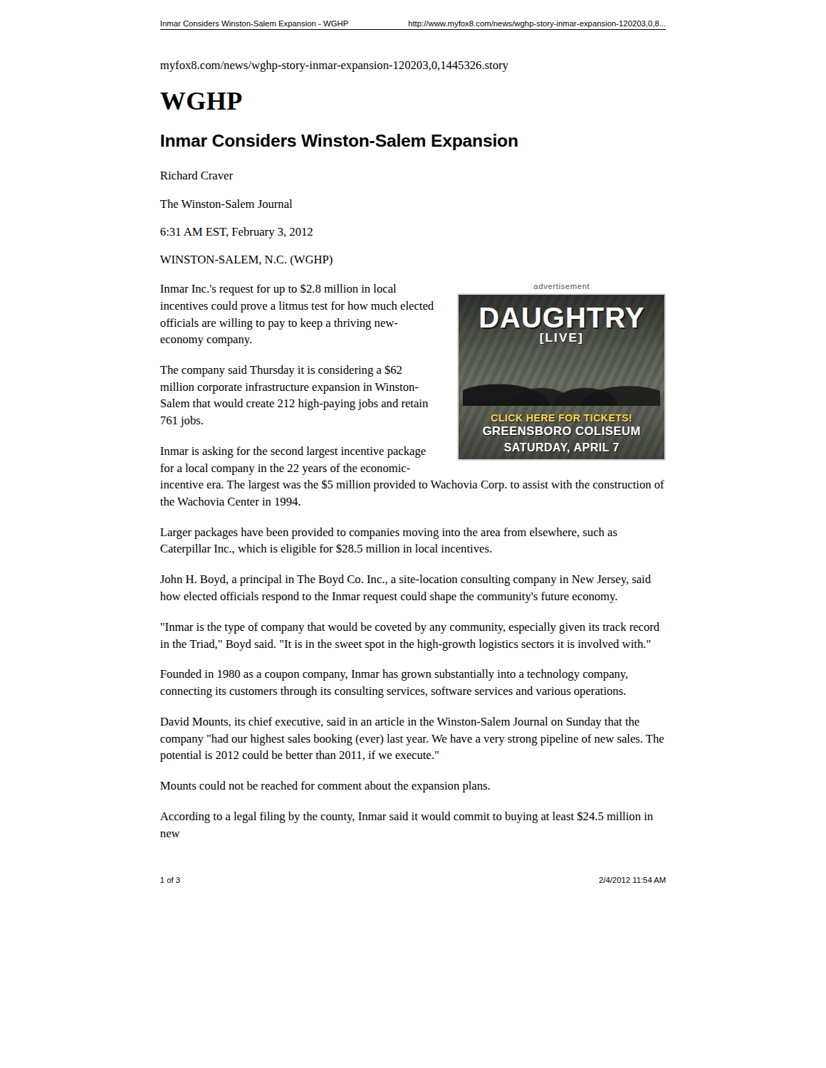Inmar Considers Winston-Salem Expansion - WGHP
http://www.myfox8.com/news/wghp-story-inmar-expansion-120203,0,8...
myfox8.com/news/wghp-story-inmar-expansion-120203,0,1445326.story
WGHP
Inmar Considers Winston-Salem Expansion
Richard Craver
The Winston-Salem Journal
6:31 AM EST, February 3, 2012
WINSTON-SALEM, N.C. (WGHP)
advertisement
DAUGHTRY
[LIVE]
CLICK HERE FOR TICKETS!
GREENSBORO COLISEUM
SATURDAY, APRIL 7
Inmar Inc.'s request for up to $2.8 million in local incentives could prove a litmus test for how much elected officials are willing to pay to keep a thriving new-economy company.
The company said Thursday it is considering a $62 million corporate infrastructure expansion in Winston-Salem that would create 212 high-paying jobs and retain 761 jobs.
Inmar is asking for the second largest incentive package for a local company in the 22 years of the economic-incentive era. The largest was the $5 million provided to Wachovia Corp. to assist with the construction of the Wachovia Center in 1994.
Larger packages have been provided to companies moving into the area from elsewhere, such as Caterpillar Inc., which is eligible for $28.5 million in local incentives.
John H. Boyd, a principal in The Boyd Co. Inc., a site-location consulting company in New Jersey, said how elected officials respond to the Inmar request could shape the community's future economy.
"Inmar is the type of company that would be coveted by any community, especially given its track record in the Triad," Boyd said. "It is in the sweet spot in the high-growth logistics sectors it is involved with."
Founded in 1980 as a coupon company, Inmar has grown substantially into a technology company, connecting its customers through its consulting services, software services and various operations.
David Mounts, its chief executive, said in an article in the Winston-Salem Journal on Sunday that the company "had our highest sales booking (ever) last year. We have a very strong pipeline of new sales. The potential is 2012 could be better than 2011, if we execute."
Mounts could not be reached for comment about the expansion plans.
According to a legal filing by the county, Inmar said it would commit to buying at least $24.5 million in new
1 of 3
2/4/2012 11:54 AM